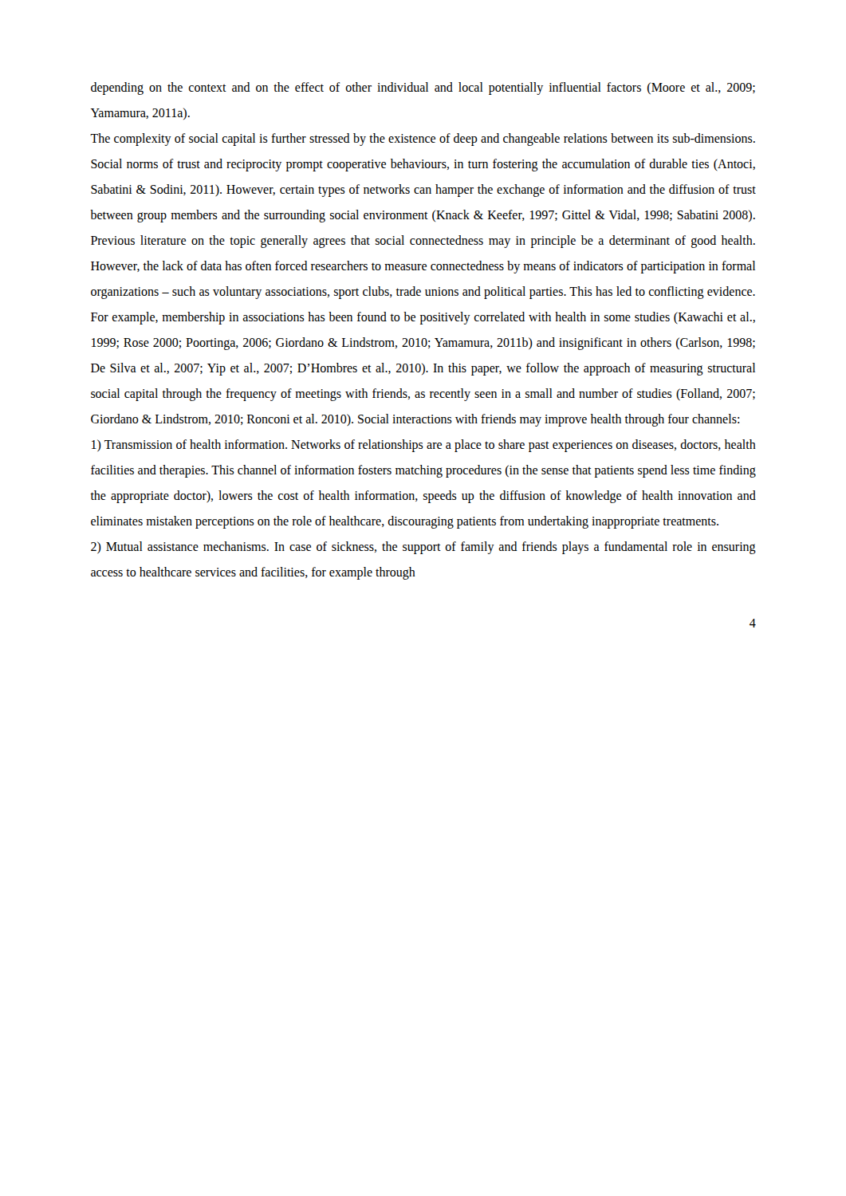depending on the context and on the effect of other individual and local potentially influential factors (Moore et al., 2009; Yamamura, 2011a).
The complexity of social capital is further stressed by the existence of deep and changeable relations between its sub-dimensions. Social norms of trust and reciprocity prompt cooperative behaviours, in turn fostering the accumulation of durable ties (Antoci, Sabatini & Sodini, 2011). However, certain types of networks can hamper the exchange of information and the diffusion of trust between group members and the surrounding social environment (Knack & Keefer, 1997; Gittel & Vidal, 1998; Sabatini 2008). Previous literature on the topic generally agrees that social connectedness may in principle be a determinant of good health. However, the lack of data has often forced researchers to measure connectedness by means of indicators of participation in formal organizations – such as voluntary associations, sport clubs, trade unions and political parties. This has led to conflicting evidence. For example, membership in associations has been found to be positively correlated with health in some studies (Kawachi et al., 1999; Rose 2000; Poortinga, 2006; Giordano & Lindstrom, 2010; Yamamura, 2011b) and insignificant in others (Carlson, 1998; De Silva et al., 2007; Yip et al., 2007; D’Hombres et al., 2010). In this paper, we follow the approach of measuring structural social capital through the frequency of meetings with friends, as recently seen in a small and number of studies (Folland, 2007; Giordano & Lindstrom, 2010; Ronconi et al. 2010). Social interactions with friends may improve health through four channels:
1) Transmission of health information. Networks of relationships are a place to share past experiences on diseases, doctors, health facilities and therapies. This channel of information fosters matching procedures (in the sense that patients spend less time finding the appropriate doctor), lowers the cost of health information, speeds up the diffusion of knowledge of health innovation and eliminates mistaken perceptions on the role of healthcare, discouraging patients from undertaking inappropriate treatments.
2) Mutual assistance mechanisms. In case of sickness, the support of family and friends plays a fundamental role in ensuring access to healthcare services and facilities, for example through
4